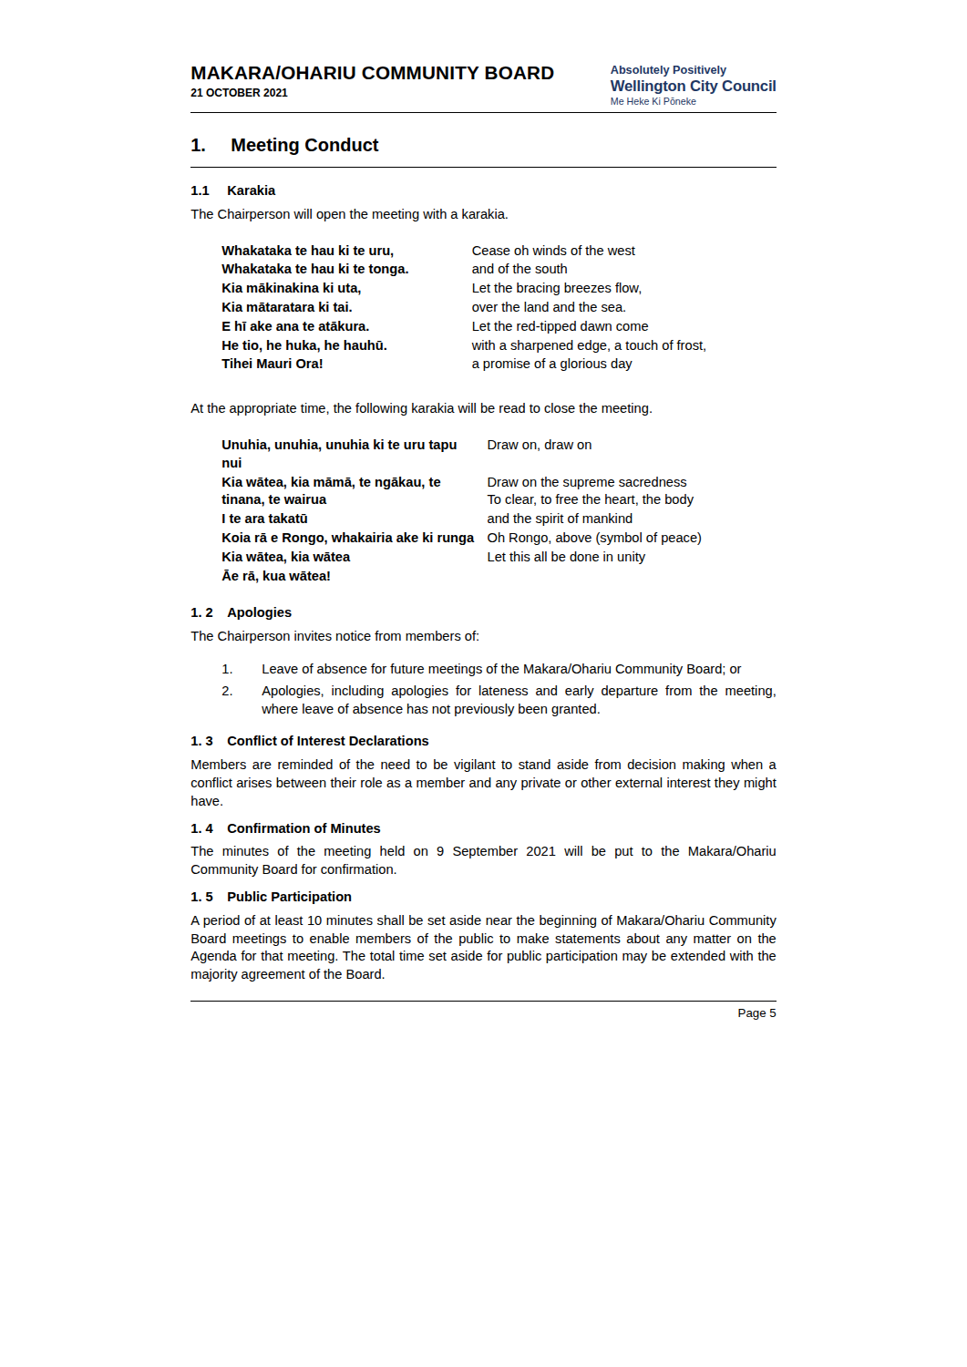MAKARA/OHARIU COMMUNITY BOARD
21 OCTOBER 2021
Absolutely Positively
Wellington City Council
Me Heke Ki Pōneke
1. Meeting Conduct
1.1 Karakia
The Chairperson will open the meeting with a karakia.
| Whakataka te hau ki te uru, | Cease oh winds of the west |
| Whakataka te hau ki te tonga. | and of the south |
| Kia mākinakina ki uta, | Let the bracing breezes flow, |
| Kia mātaratara ki tai. | over the land and the sea. |
| E hī ake ana te atākura. | Let the red-tipped dawn come |
| He tio, he huka, he hauhū. | with a sharpened edge, a touch of frost, |
| Tihei Mauri Ora! | a promise of a glorious day |
At the appropriate time, the following karakia will be read to close the meeting.
| Unuhia, unuhia, unuhia ki te uru tapu nui | Draw on, draw on |
| Kia wātea, kia māmā, te ngākau, te tinana, te wairua | Draw on the supreme sacredness To clear, to free the heart, the body |
| I te ara takatū | and the spirit of mankind |
| Koia rā e Rongo, whakairia ake ki runga | Oh Rongo, above (symbol of peace) |
| Kia wātea, kia wātea | Let this all be done in unity |
| Āe rā, kua wātea! | |
1. 2 Apologies
The Chairperson invites notice from members of:
Leave of absence for future meetings of the Makara/Ohariu Community Board; or
Apologies, including apologies for lateness and early departure from the meeting, where leave of absence has not previously been granted.
1. 3 Conflict of Interest Declarations
Members are reminded of the need to be vigilant to stand aside from decision making when a conflict arises between their role as a member and any private or other external interest they might have.
1. 4 Confirmation of Minutes
The minutes of the meeting held on 9 September 2021 will be put to the Makara/Ohariu Community Board for confirmation.
1. 5 Public Participation
A period of at least 10 minutes shall be set aside near the beginning of Makara/Ohariu Community Board meetings to enable members of the public to make statements about any matter on the Agenda for that meeting. The total time set aside for public participation may be extended with the majority agreement of the Board.
Page 5